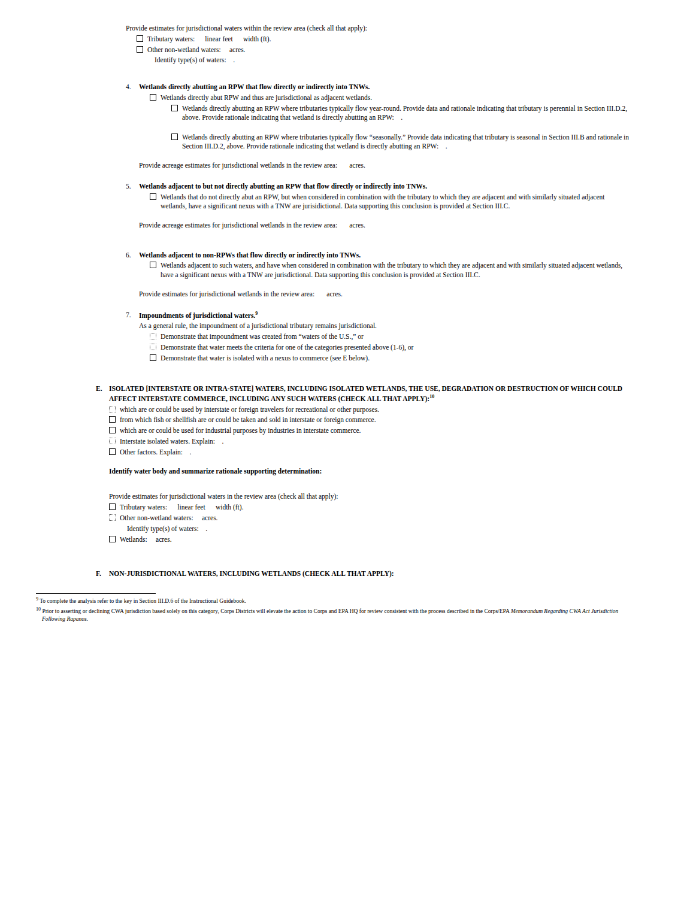Provide estimates for jurisdictional waters within the review area (check all that apply):
Tributary waters: linear feet width (ft).
Other non-wetland waters: acres.
Identify type(s) of waters: .
4.
Wetlands directly abutting an RPW that flow directly or indirectly into TNWs.
Wetlands directly abut RPW and thus are jurisdictional as adjacent wetlands.
Wetlands directly abutting an RPW where tributaries typically flow year-round. Provide data and rationale indicating that tributary is perennial in Section III.D.2, above. Provide rationale indicating that wetland is directly abutting an RPW: .
Wetlands directly abutting an RPW where tributaries typically flow “seasonally.” Provide data indicating that tributary is seasonal in Section III.B and rationale in Section III.D.2, above. Provide rationale indicating that wetland is directly abutting an RPW: .
Provide acreage estimates for jurisdictional wetlands in the review area: acres.
5.
Wetlands adjacent to but not directly abutting an RPW that flow directly or indirectly into TNWs.
Wetlands that do not directly abut an RPW, but when considered in combination with the tributary to which they are adjacent and with similarly situated adjacent wetlands, have a significant nexus with a TNW are jurisidictional. Data supporting this conclusion is provided at Section III.C.
Provide acreage estimates for jurisdictional wetlands in the review area: acres.
6.
Wetlands adjacent to non-RPWs that flow directly or indirectly into TNWs.
Wetlands adjacent to such waters, and have when considered in combination with the tributary to which they are adjacent and with similarly situated adjacent wetlands, have a significant nexus with a TNW are jurisdictional. Data supporting this conclusion is provided at Section III.C.
Provide estimates for jurisdictional wetlands in the review area: acres.
7.
Impoundments of jurisdictional waters.9
As a general rule, the impoundment of a jurisdictional tributary remains jurisdictional.
Demonstrate that impoundment was created from “waters of the U.S.,” or
Demonstrate that water meets the criteria for one of the categories presented above (1-6), or
Demonstrate that water is isolated with a nexus to commerce (see E below).
E.
ISOLATED [INTERSTATE OR INTRA-STATE] WATERS, INCLUDING ISOLATED WETLANDS, THE USE, DEGRADATION OR DESTRUCTION OF WHICH COULD AFFECT INTERSTATE COMMERCE, INCLUDING ANY SUCH WATERS (CHECK ALL THAT APPLY):10
which are or could be used by interstate or foreign travelers for recreational or other purposes.
from which fish or shellfish are or could be taken and sold in interstate or foreign commerce.
which are or could be used for industrial purposes by industries in interstate commerce.
Interstate isolated waters. Explain: .
Other factors. Explain: .
Identify water body and summarize rationale supporting determination:
Provide estimates for jurisdictional waters in the review area (check all that apply):
Tributary waters: linear feet width (ft).
Other non-wetland waters: acres.
Identify type(s) of waters: .
Wetlands: acres.
F.
NON-JURISDICTIONAL WATERS, INCLUDING WETLANDS (CHECK ALL THAT APPLY):
9 To complete the analysis refer to the key in Section III.D.6 of the Instructional Guidebook.
10 Prior to asserting or declining CWA jurisdiction based solely on this category, Corps Districts will elevate the action to Corps and EPA HQ for review consistent with the process described in the Corps/EPA Memorandum Regarding CWA Act Jurisdiction Following Rapanos.